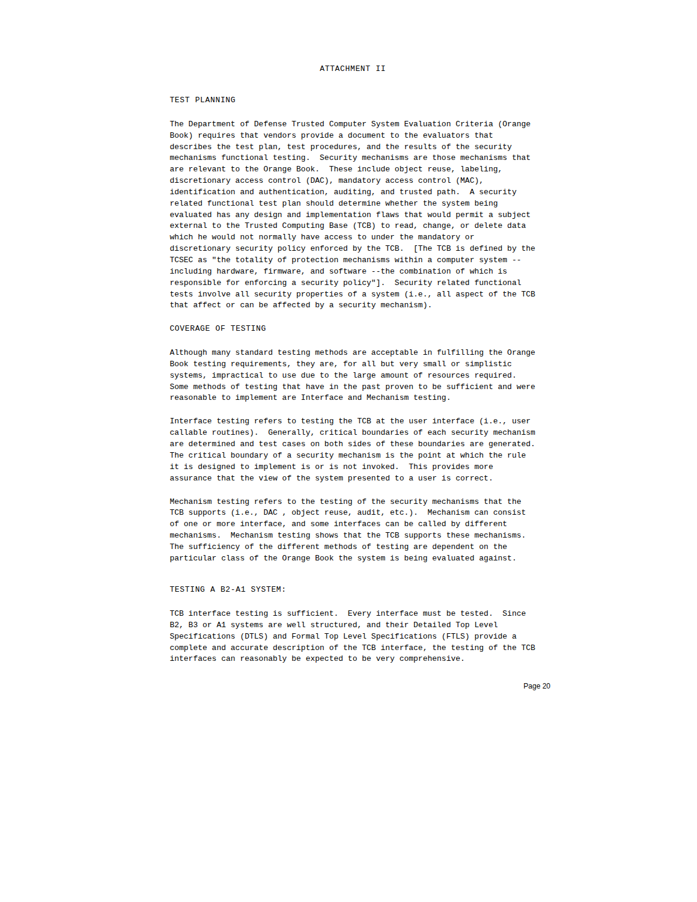ATTACHMENT II
TEST PLANNING
The Department of Defense Trusted Computer System Evaluation Criteria (Orange Book) requires that vendors provide a document to the evaluators that describes the test plan, test procedures, and the results of the security mechanisms functional testing. Security mechanisms are those mechanisms that are relevant to the Orange Book. These include object reuse, labeling, discretionary access control (DAC), mandatory access control (MAC), identification and authentication, auditing, and trusted path. A security related functional test plan should determine whether the system being evaluated has any design and implementation flaws that would permit a subject external to the Trusted Computing Base (TCB) to read, change, or delete data which he would not normally have access to under the mandatory or discretionary security policy enforced by the TCB. [The TCB is defined by the TCSEC as "the totality of protection mechanisms within a computer system -- including hardware, firmware, and software --the combination of which is responsible for enforcing a security policy"]. Security related functional tests involve all security properties of a system (i.e., all aspect of the TCB that affect or can be affected by a security mechanism).
COVERAGE OF TESTING
Although many standard testing methods are acceptable in fulfilling the Orange Book testing requirements, they are, for all but very small or simplistic systems, impractical to use due to the large amount of resources required. Some methods of testing that have in the past proven to be sufficient and were reasonable to implement are Interface and Mechanism testing.
Interface testing refers to testing the TCB at the user interface (i.e., user callable routines). Generally, critical boundaries of each security mechanism are determined and test cases on both sides of these boundaries are generated. The critical boundary of a security mechanism is the point at which the rule it is designed to implement is or is not invoked. This provides more assurance that the view of the system presented to a user is correct.
Mechanism testing refers to the testing of the security mechanisms that the TCB supports (i.e., DAC , object reuse, audit, etc.). Mechanism can consist of one or more interface, and some interfaces can be called by different mechanisms. Mechanism testing shows that the TCB supports these mechanisms. The sufficiency of the different methods of testing are dependent on the particular class of the Orange Book the system is being evaluated against.
TESTING A B2-A1 SYSTEM:
TCB interface testing is sufficient. Every interface must be tested. Since B2, B3 or A1 systems are well structured, and their Detailed Top Level Specifications (DTLS) and Formal Top Level Specifications (FTLS) provide a complete and accurate description of the TCB interface, the testing of the TCB interfaces can reasonably be expected to be very comprehensive.
Page 20